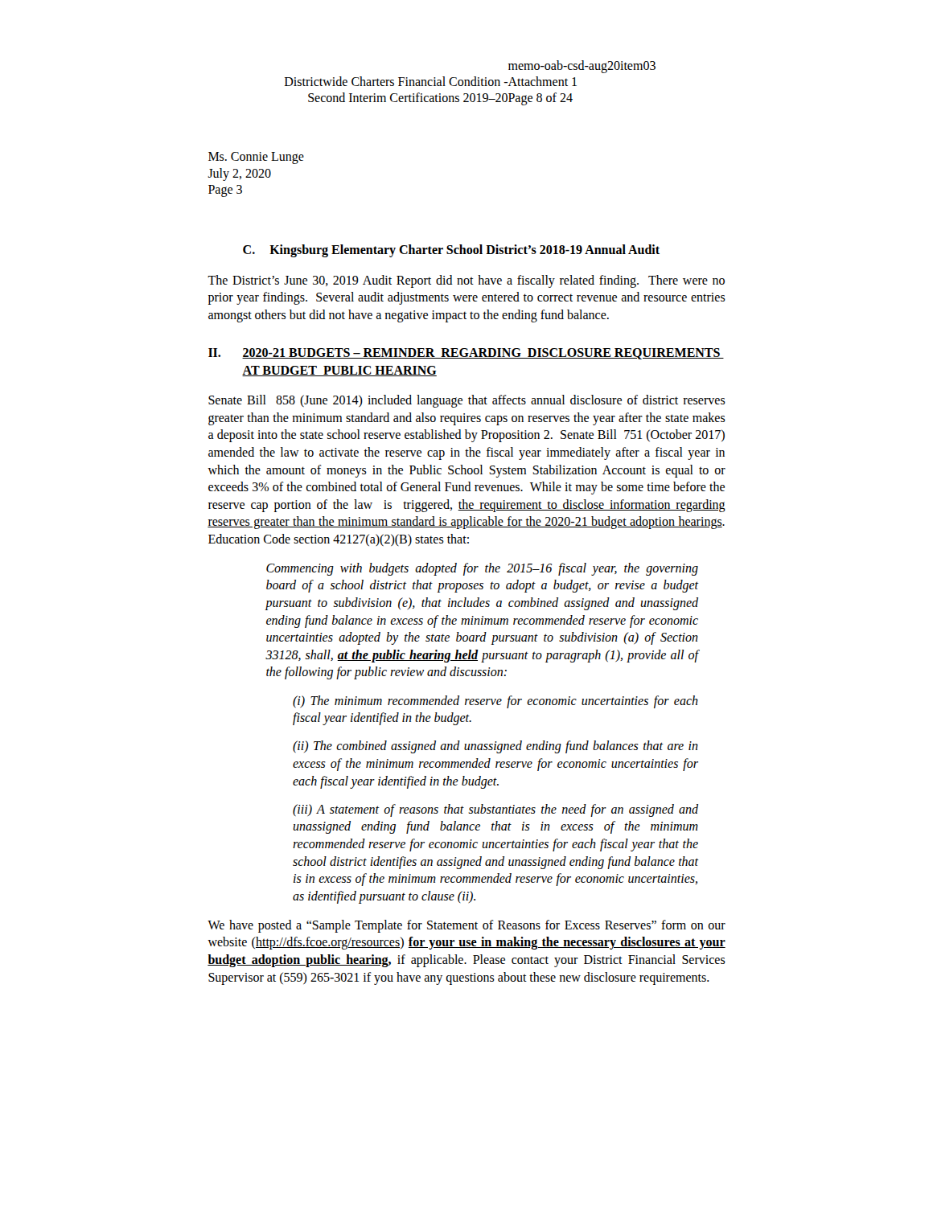| | memo-oab-csd-aug20item03 |
| Districtwide Charters Financial Condition - | Attachment 1 |
| Second Interim Certifications 2019–20 | Page 8 of 24 |
Ms. Connie Lunge
July 2, 2020
Page 3
C. Kingsburg Elementary Charter School District’s 2018-19 Annual Audit
The District’s June 30, 2019 Audit Report did not have a fiscally related finding. There were no prior year findings. Several audit adjustments were entered to correct revenue and resource entries amongst others but did not have a negative impact to the ending fund balance.
| II. | 2020-21 BUDGETS – REMINDER REGARDING DISCLOSURE REQUIREMENTS AT BUDGET PUBLIC HEARING |
Senate Bill 858 (June 2014) included language that affects annual disclosure of district reserves greater than the minimum standard and also requires caps on reserves the year after the state makes a deposit into the state school reserve established by Proposition 2. Senate Bill 751 (October 2017) amended the law to activate the reserve cap in the fiscal year immediately after a fiscal year in which the amount of moneys in the Public School System Stabilization Account is equal to or exceeds 3% of the combined total of General Fund revenues. While it may be some time before the reserve cap portion of the law is triggered, the requirement to disclose information regarding reserves greater than the minimum standard is applicable for the 2020-21 budget adoption hearings. Education Code section 42127(a)(2)(B) states that:
Commencing with budgets adopted for the 2015–16 fiscal year, the governing board of a school district that proposes to adopt a budget, or revise a budget pursuant to subdivision (e), that includes a combined assigned and unassigned ending fund balance in excess of the minimum recommended reserve for economic uncertainties adopted by the state board pursuant to subdivision (a) of Section 33128, shall, at the public hearing held pursuant to paragraph (1), provide all of the following for public review and discussion:
(i) The minimum recommended reserve for economic uncertainties for each fiscal year identified in the budget.
(ii) The combined assigned and unassigned ending fund balances that are in excess of the minimum recommended reserve for economic uncertainties for each fiscal year identified in the budget.
(iii) A statement of reasons that substantiates the need for an assigned and unassigned ending fund balance that is in excess of the minimum recommended reserve for economic uncertainties for each fiscal year that the school district identifies an assigned and unassigned ending fund balance that is in excess of the minimum recommended reserve for economic uncertainties, as identified pursuant to clause (ii).
We have posted a “Sample Template for Statement of Reasons for Excess Reserves” form on our website (http://dfs.fcoe.org/resources) for your use in making the necessary disclosures at your budget adoption public hearing, if applicable. Please contact your District Financial Services Supervisor at (559) 265-3021 if you have any questions about these new disclosure requirements.